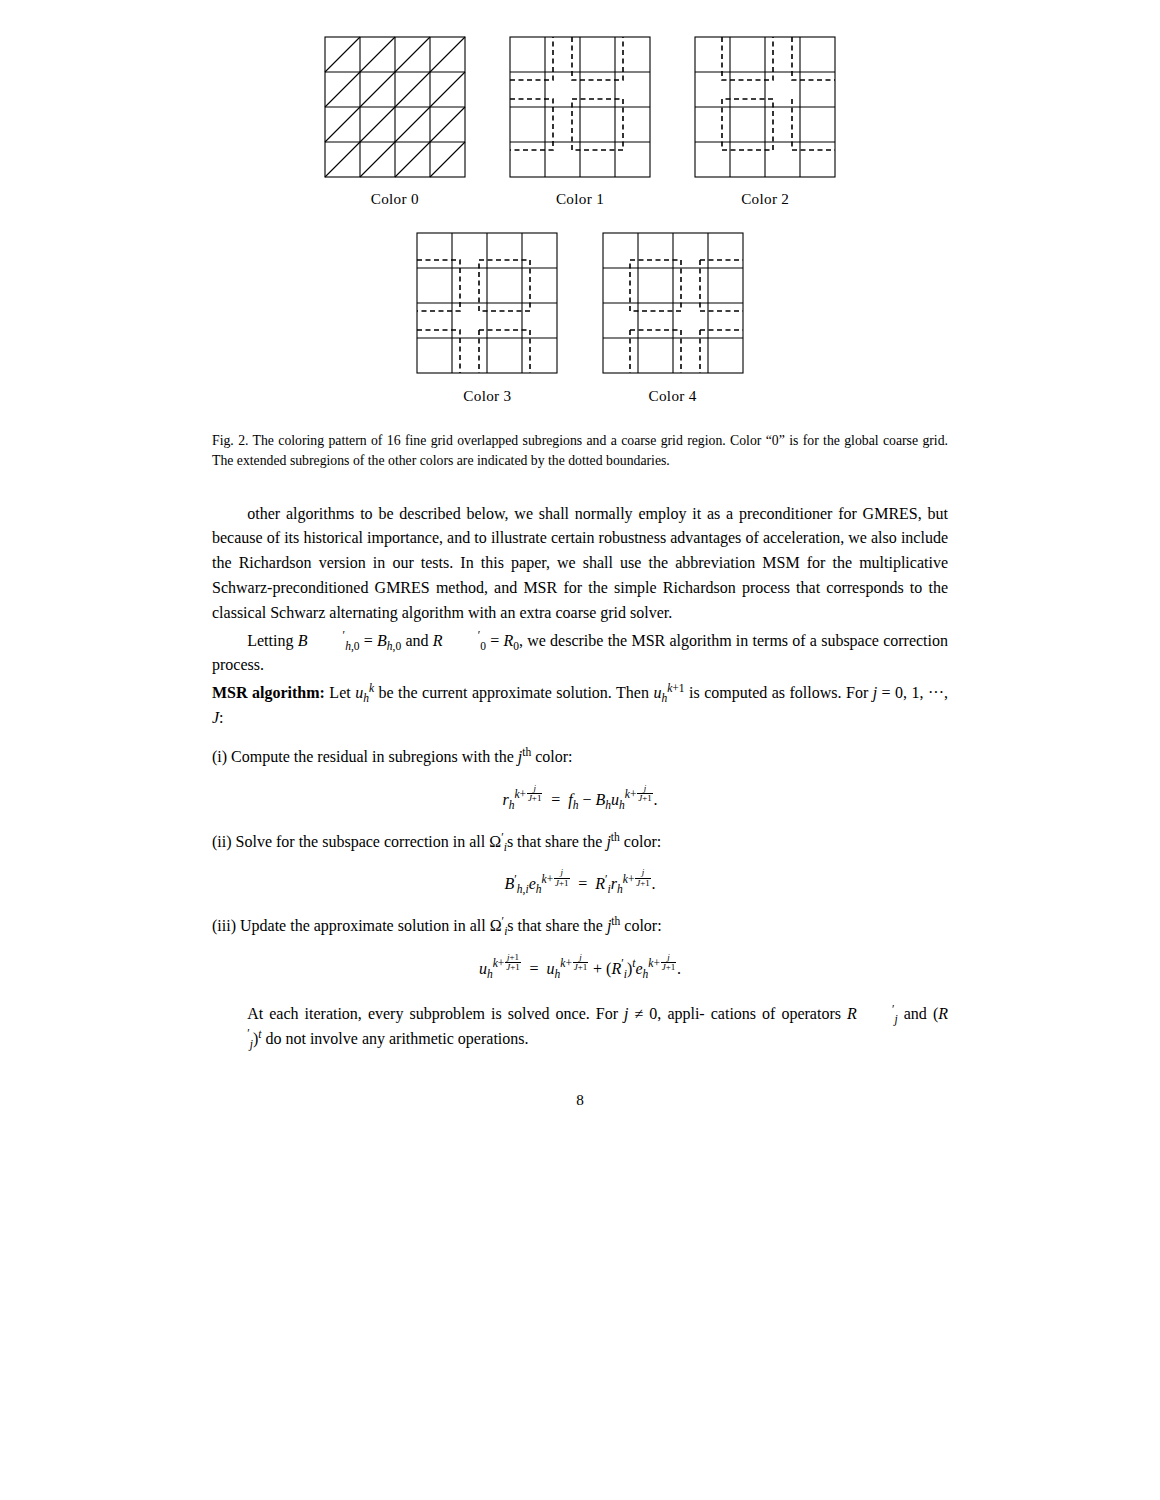Color 0
Color 1
Color 2
Color 3
Color 4
Fig. 2. The coloring pattern of 16 fine grid overlapped subregions and a coarse grid region. Color “0” is for the global coarse grid. The extended subregions of the other colors are indicated by the dotted boundaries.
other algorithms to be described below, we shall normally employ it as a preconditioner for GMRES, but because of its historical importance, and to illustrate certain robustness advantages of acceleration, we also include the Richardson version in our tests. In this paper, we shall use the abbreviation MSM for the multiplicative Schwarz-preconditioned GMRES method, and MSR for the simple Richardson process that corresponds to the classical Schwarz alternating algorithm with an extra coarse grid solver.
Letting B′h,0 = Bh,0 and R′0 = R0, we describe the MSR algorithm in terms of a subspace correction process.
MSR algorithm: Let uhk be the current approximate solution. Then uhk+1 is computed as follows. For j = 0, 1, ···, J:
(i) Compute the residual in subregions with the jth color:
rhk+jJ+1 = fh − Bhuhk+jJ+1.
(ii) Solve for the subspace correction in all Ω′is that share the jth color:
B′h,iehk+jJ+1 = R′irhk+jJ+1.
(iii) Update the approximate solution in all Ω′is that share the jth color:
uhk+j+1 J+1 = uhk+jJ+1 + (R′i)tehk+jJ+1.
At each iteration, every subproblem is solved once. For j ≠ 0, appli- cations of operators R′j and (R′j)t do not involve any arithmetic operations.
8